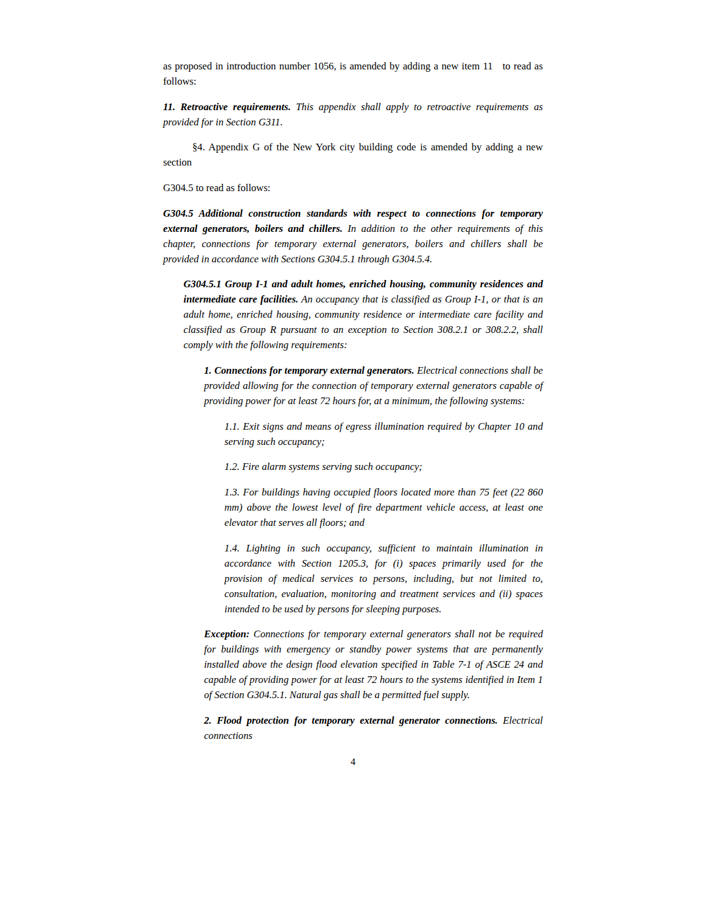as proposed in introduction number 1056, is amended by adding a new item 11 to read as follows:
11. Retroactive requirements. This appendix shall apply to retroactive requirements as provided for in Section G311.
§4. Appendix G of the New York city building code is amended by adding a new section
G304.5 to read as follows:
G304.5 Additional construction standards with respect to connections for temporary external generators, boilers and chillers. In addition to the other requirements of this chapter, connections for temporary external generators, boilers and chillers shall be provided in accordance with Sections G304.5.1 through G304.5.4.
G304.5.1 Group I-1 and adult homes, enriched housing, community residences and intermediate care facilities. An occupancy that is classified as Group I-1, or that is an adult home, enriched housing, community residence or intermediate care facility and classified as Group R pursuant to an exception to Section 308.2.1 or 308.2.2, shall comply with the following requirements:
1. Connections for temporary external generators. Electrical connections shall be provided allowing for the connection of temporary external generators capable of providing power for at least 72 hours for, at a minimum, the following systems:
1.1. Exit signs and means of egress illumination required by Chapter 10 and serving such occupancy;
1.2. Fire alarm systems serving such occupancy;
1.3. For buildings having occupied floors located more than 75 feet (22 860 mm) above the lowest level of fire department vehicle access, at least one elevator that serves all floors; and
1.4. Lighting in such occupancy, sufficient to maintain illumination in accordance with Section 1205.3, for (i) spaces primarily used for the provision of medical services to persons, including, but not limited to, consultation, evaluation, monitoring and treatment services and (ii) spaces intended to be used by persons for sleeping purposes.
Exception: Connections for temporary external generators shall not be required for buildings with emergency or standby power systems that are permanently installed above the design flood elevation specified in Table 7-1 of ASCE 24 and capable of providing power for at least 72 hours to the systems identified in Item 1 of Section G304.5.1. Natural gas shall be a permitted fuel supply.
2. Flood protection for temporary external generator connections. Electrical connections
4